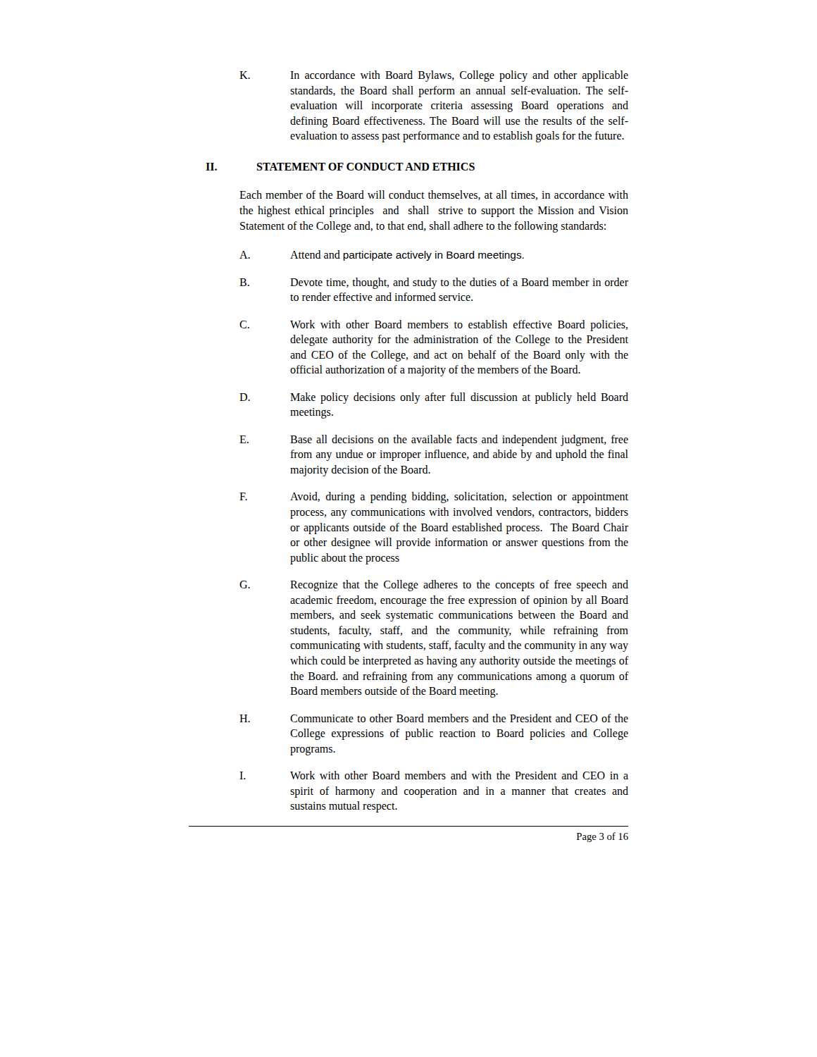K.
In accordance with Board Bylaws, College policy and other applicable standards, the Board shall perform an annual self-evaluation. The self-evaluation will incorporate criteria assessing Board operations and defining Board effectiveness. The Board will use the results of the self-evaluation to assess past performance and to establish goals for the future.
II.
STATEMENT OF CONDUCT AND ETHICS
Each member of the Board will conduct themselves, at all times, in accordance with the highest ethical principles and shall strive to support the Mission and Vision Statement of the College and, to that end, shall adhere to the following standards:
A.
Attend and participate actively in Board meetings.
B.
Devote time, thought, and study to the duties of a Board member in order to render effective and informed service.
C.
Work with other Board members to establish effective Board policies, delegate authority for the administration of the College to the President and CEO of the College, and act on behalf of the Board only with the official authorization of a majority of the members of the Board.
D.
Make policy decisions only after full discussion at publicly held Board meetings.
E.
Base all decisions on the available facts and independent judgment, free from any undue or improper influence, and abide by and uphold the final majority decision of the Board.
F.
Avoid, during a pending bidding, solicitation, selection or appointment process, any communications with involved vendors, contractors, bidders or applicants outside of the Board established process. The Board Chair or other designee will provide information or answer questions from the public about the process
G.
Recognize that the College adheres to the concepts of free speech and academic freedom, encourage the free expression of opinion by all Board members, and seek systematic communications between the Board and students, faculty, staff, and the community, while refraining from communicating with students, staff, faculty and the community in any way which could be interpreted as having any authority outside the meetings of the Board. and refraining from any communications among a quorum of Board members outside of the Board meeting.
H.
Communicate to other Board members and the President and CEO of the College expressions of public reaction to Board policies and College programs.
I.
Work with other Board members and with the President and CEO in a spirit of harmony and cooperation and in a manner that creates and sustains mutual respect.
Page 3 of 16